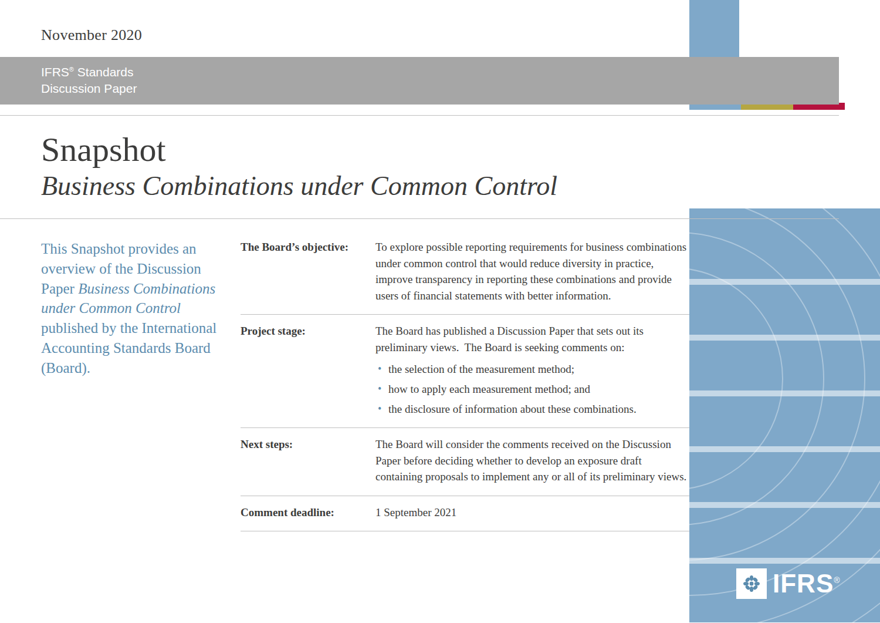IFRS®
November 2020
IFRS® Standards
Discussion Paper
Snapshot
Business Combinations under Common Control
This Snapshot provides an overview of the Discussion Paper Business Combinations under Common Control published by the International Accounting Standards Board (Board).
| The Board’s objective: | To explore possible reporting requirements for business combinations under common control that would reduce diversity in practice, improve transparency in reporting these combinations and provide users of financial statements with better information. |
| Project stage: | The Board has published a Discussion Paper that sets out its preliminary views. The Board is seeking comments on: the selection of the measurement method; how to apply each measurement method; and the disclosure of information about these combinations. |
| Next steps: | The Board will consider the comments received on the Discussion Paper before deciding whether to develop an exposure draft containing proposals to implement any or all of its preliminary views. |
| Comment deadline: | 1 September 2021 |